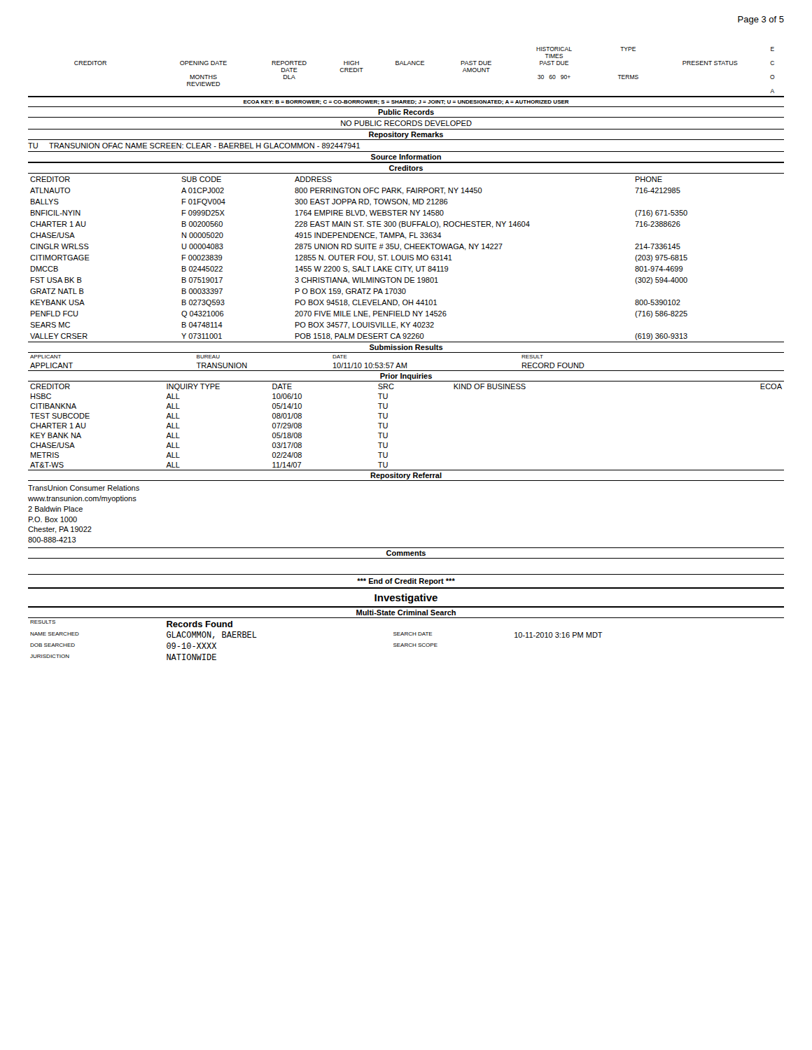Page 3 of 5
| | | | | | | HISTORICAL TIMES | TYPE | | E |
| CREDITOR | OPENING DATE | REPORTED DATE | HIGH CREDIT | BALANCE | PAST DUE AMOUNT | PAST DUE | | PRESENT STATUS | C |
| | MONTHS REVIEWED | DLA | | | | 30 60 90+ | TERMS | | O |
| | A |
ECOA KEY: B = BORROWER; C = CO-BORROWER; S = SHARED; J = JOINT; U = UNDESIGNATED; A = AUTHORIZED USER
Public Records
NO PUBLIC RECORDS DEVELOPED
Repository Remarks
TU TRANSUNION OFAC NAME SCREEN: CLEAR - BAERBEL H GLACOMMON - 892447941
Source Information
Creditors
| CREDITOR | SUB CODE | ADDRESS | PHONE |
| ATLNAUTO | A 01CPJ002 | 800 PERRINGTON OFC PARK, FAIRPORT, NY 14450 | 716-4212985 |
| BALLYS | F 01FQV004 | 300 EAST JOPPA RD, TOWSON, MD 21286 | |
| BNFICIL-NYIN | F 0999D25X | 1764 EMPIRE BLVD, WEBSTER NY 14580 | (716) 671-5350 |
| CHARTER 1 AU | B 00200560 | 228 EAST MAIN ST. STE 300 (BUFFALO), ROCHESTER, NY 14604 | 716-2388626 |
| CHASE/USA | N 00005020 | 4915 INDEPENDENCE, TAMPA, FL 33634 | |
| CINGLR WRLSS | U 00004083 | 2875 UNION RD SUITE # 35U, CHEEKTOWAGA, NY 14227 | 214-7336145 |
| CITIMORTGAGE | F 00023839 | 12855 N. OUTER FOU, ST. LOUIS MO 63141 | (203) 975-6815 |
| DMCCB | B 02445022 | 1455 W 2200 S, SALT LAKE CITY, UT 84119 | 801-974-4699 |
| FST USA BK B | B 07519017 | 3 CHRISTIANA, WILMINGTON DE 19801 | (302) 594-4000 |
| GRATZ NATL B | B 00033397 | P O BOX 159, GRATZ PA 17030 | |
| KEYBANK USA | B 0273Q593 | PO BOX 94518, CLEVELAND, OH 44101 | 800-5390102 |
| PENFLD FCU | Q 04321006 | 2070 FIVE MILE LNE, PENFIELD NY 14526 | (716) 586-8225 |
| SEARS MC | B 04748114 | PO BOX 34577, LOUISVILLE, KY 40232 | |
| VALLEY CRSER | Y 07311001 | POB 1518, PALM DESERT CA 92260 | (619) 360-9313 |
Submission Results
| APPLICANT | BUREAU | DATE | RESULT |
| APPLICANT | TRANSUNION | 10/11/10 10:53:57 AM | RECORD FOUND |
Prior Inquiries
| CREDITOR | INQUIRY TYPE | DATE | SRC | KIND OF BUSINESS | ECOA |
| HSBC | ALL | 10/06/10 | TU | | |
| CITIBANKNA | ALL | 05/14/10 | TU | | |
| TEST SUBCODE | ALL | 08/01/08 | TU | | |
| CHARTER 1 AU | ALL | 07/29/08 | TU | | |
| KEY BANK NA | ALL | 05/18/08 | TU | | |
| CHASE/USA | ALL | 03/17/08 | TU | | |
| METRIS | ALL | 02/24/08 | TU | | |
| AT&T-WS | ALL | 11/14/07 | TU | | |
Repository Referral
TransUnion Consumer Relations
www.transunion.com/myoptions
2 Baldwin Place
P.O. Box 1000
Chester, PA 19022
800-888-4213
Comments
*** End of Credit Report ***
Investigative
Multi-State Criminal Search
| RESULTS | Records Found |
| NAME SEARCHED | GLACOMMON, BAERBEL | SEARCH DATE | 10-11-2010 3:16 PM MDT |
| DOB SEARCHED | 09-10-XXXX | SEARCH SCOPE | |
| JURISDICTION | NATIONWIDE | | |